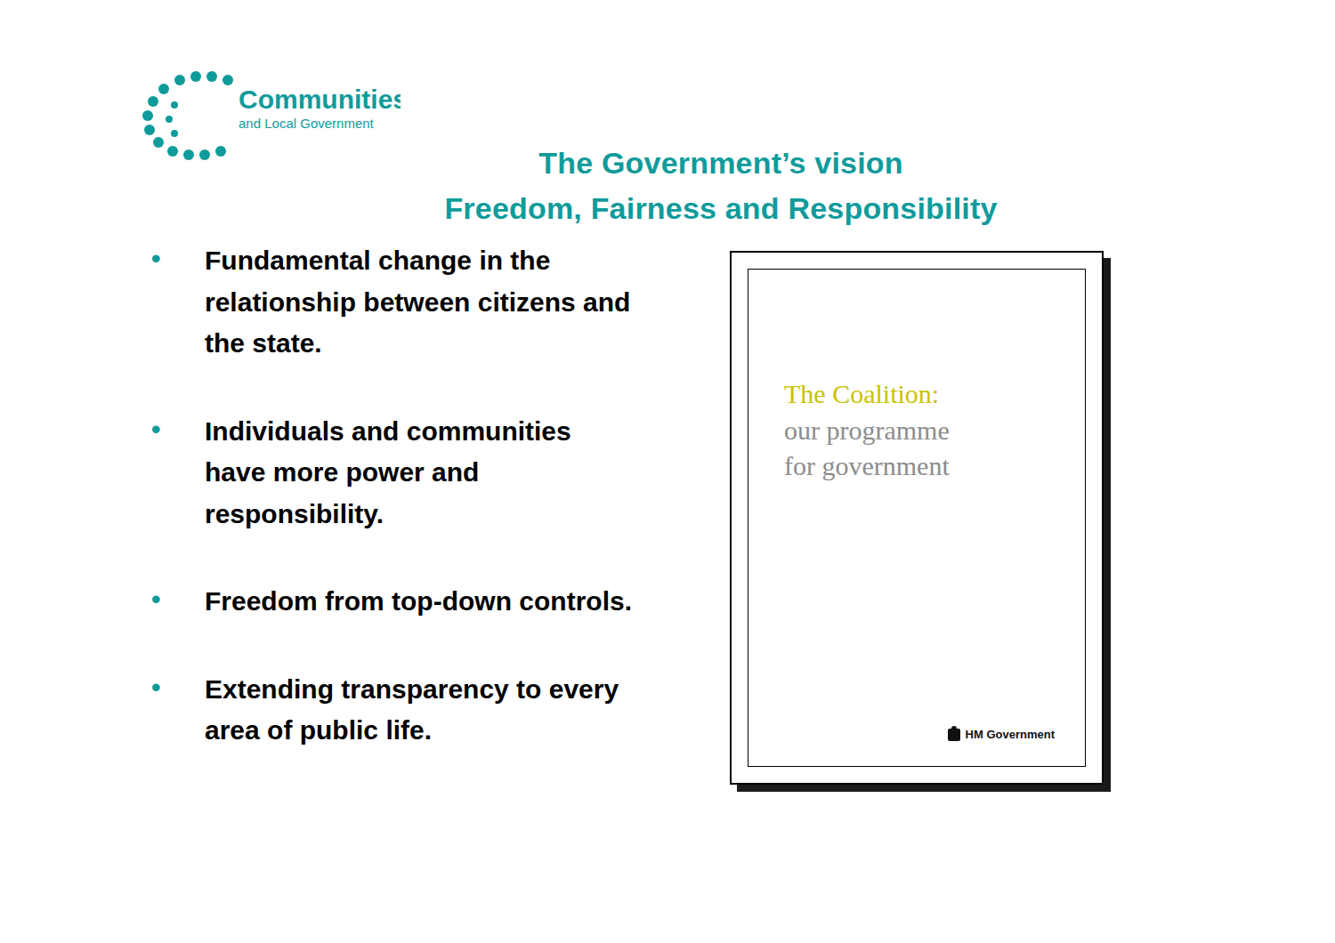Communities and Local Government
The Government’s vision Freedom, Fairness and Responsibility
Fundamental change in the relationship between citizens and the state.
Individuals and communities have more power and responsibility.
Freedom from top-down controls.
Extending transparency to every area of public life.
The Coalition: our programme for government
HM Government